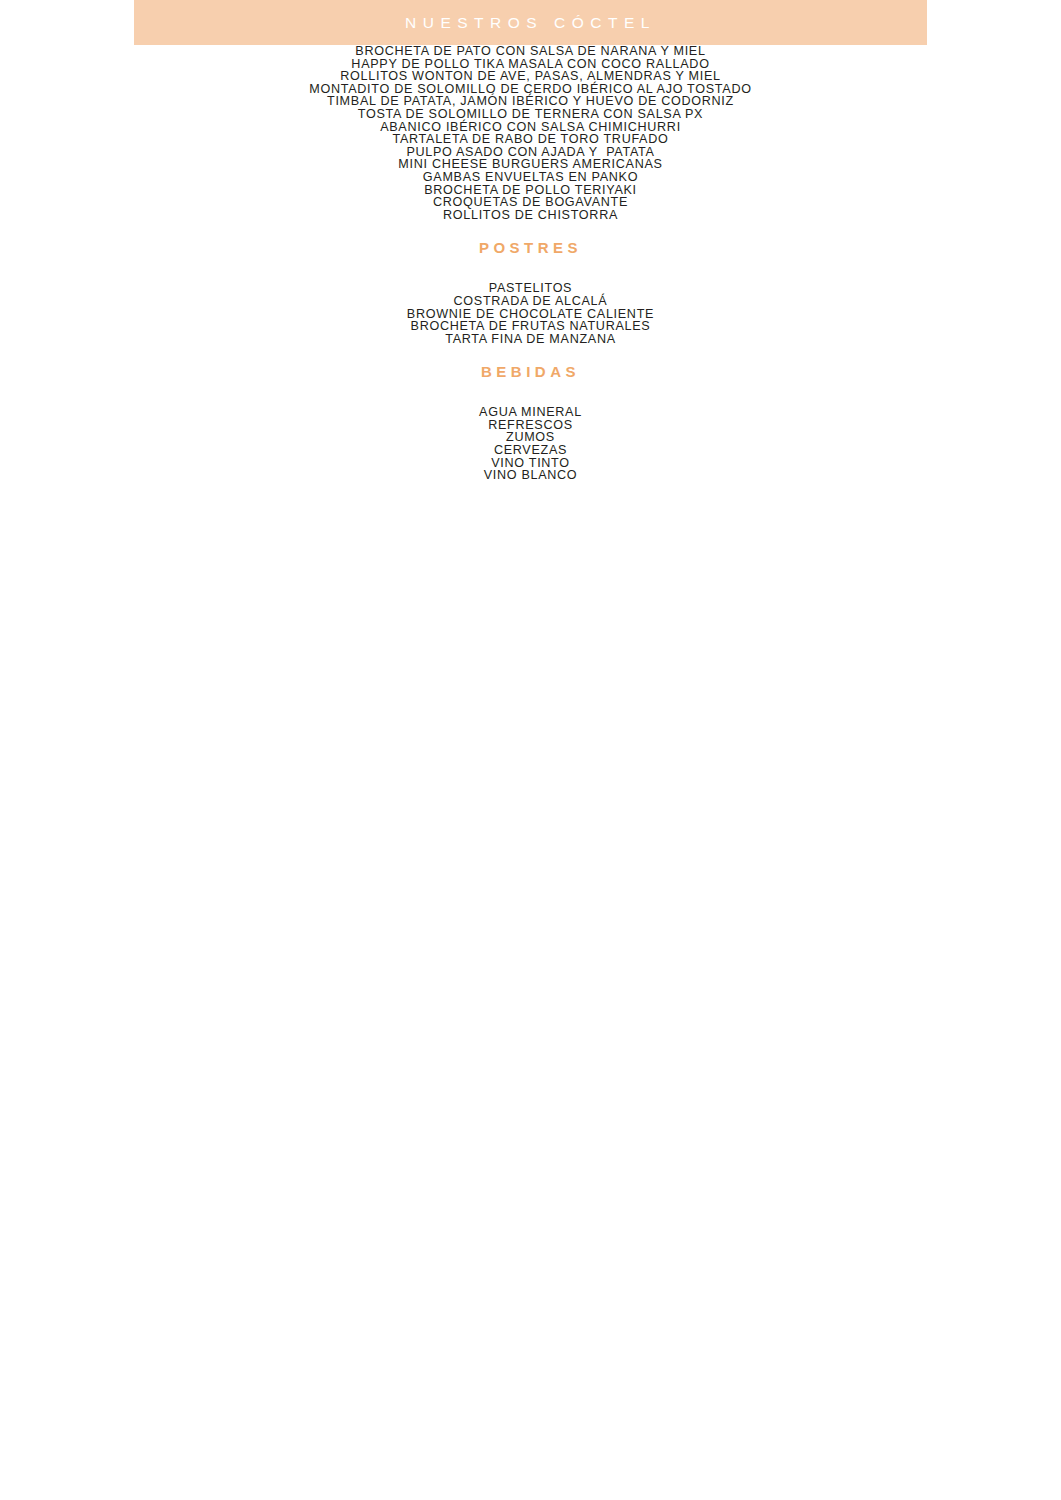Nuestros Cóctel
Brocheta de pato con salsa de narana y miel
Happy de pollo tika masala con coco rallado
Rollitos wonton de ave, pasas, almendras y miel
Montadito de solomillo de cerdo ibérico al ajo tostado
Timbal de patata, jamón ibérico y huevo de codorniz
Tosta de solomillo de ternera con salsa PX
Abanico ibérico con salsa chimichurri
Tartaleta de rabo de toro trufado
Pulpo asado con ajada y patata
Mini cheese burguers americanas
Gambas envueltas en panko
Brocheta de pollo teriyaki
Croquetas de bogavante
Rollitos de chistorra
Postres
Pastelitos
Costrada de Alcalá
Brownie de chocolate caliente
Brocheta de frutas naturales
Tarta fina de manzana
Bebidas
Agua mineral
Refrescos
Zumos
Cervezas
Vino tinto
Vino blanco